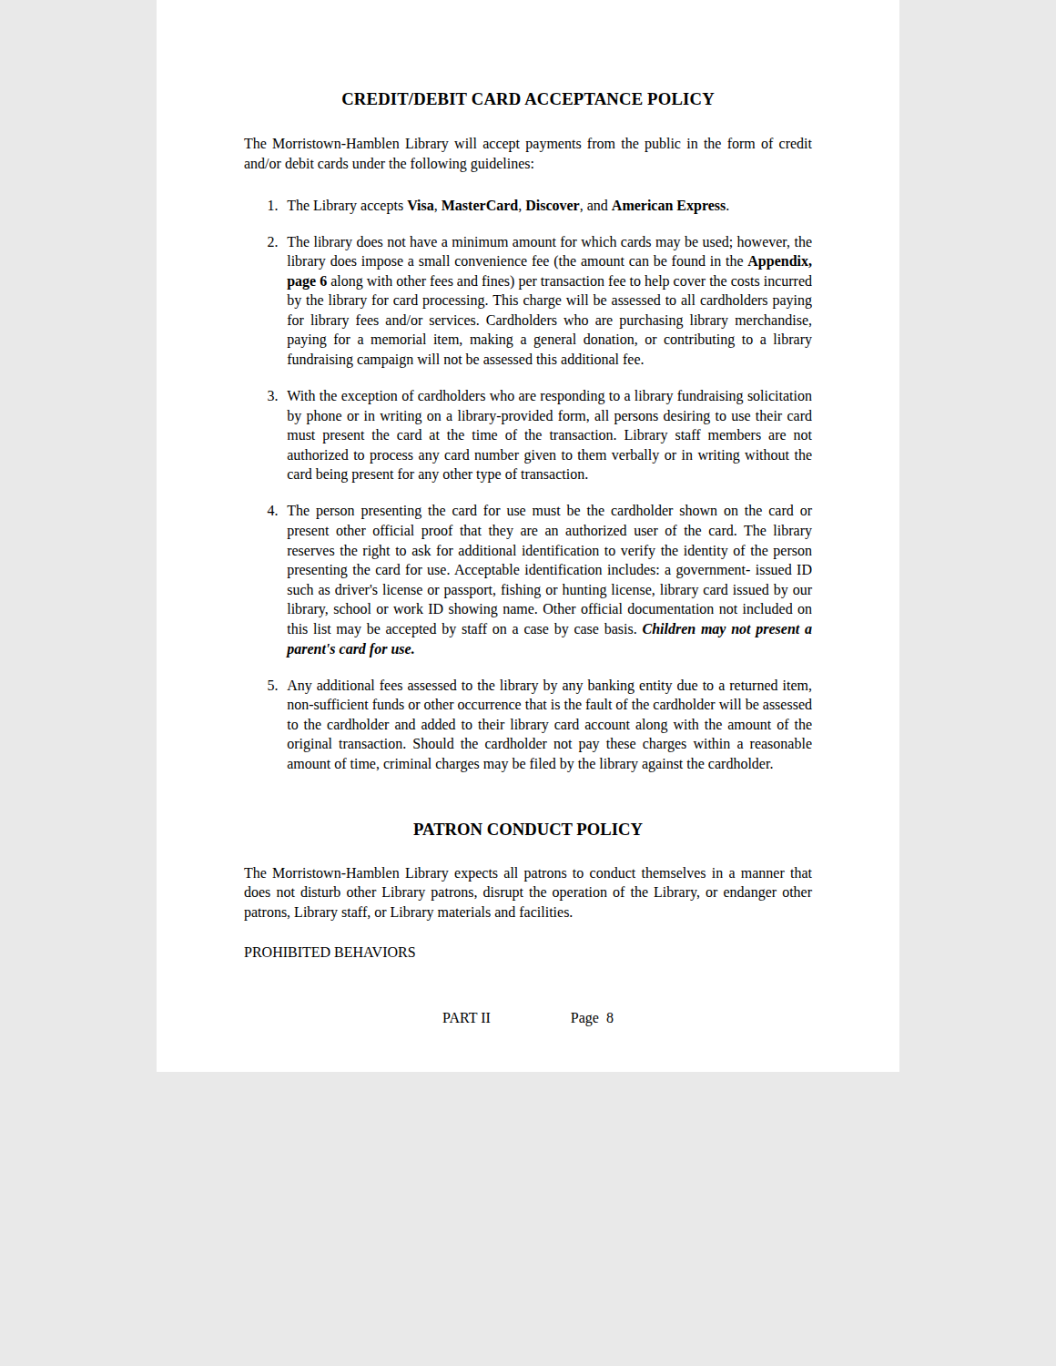CREDIT/DEBIT CARD ACCEPTANCE POLICY
The Morristown-Hamblen Library will accept payments from the public in the form of credit and/or debit cards under the following guidelines:
The Library accepts Visa, MasterCard, Discover, and American Express.
The library does not have a minimum amount for which cards may be used; however, the library does impose a small convenience fee (the amount can be found in the Appendix, page 6 along with other fees and fines) per transaction fee to help cover the costs incurred by the library for card processing. This charge will be assessed to all cardholders paying for library fees and/or services. Cardholders who are purchasing library merchandise, paying for a memorial item, making a general donation, or contributing to a library fundraising campaign will not be assessed this additional fee.
With the exception of cardholders who are responding to a library fundraising solicitation by phone or in writing on a library-provided form, all persons desiring to use their card must present the card at the time of the transaction. Library staff members are not authorized to process any card number given to them verbally or in writing without the card being present for any other type of transaction.
The person presenting the card for use must be the cardholder shown on the card or present other official proof that they are an authorized user of the card. The library reserves the right to ask for additional identification to verify the identity of the person presenting the card for use. Acceptable identification includes: a government- issued ID such as driver's license or passport, fishing or hunting license, library card issued by our library, school or work ID showing name. Other official documentation not included on this list may be accepted by staff on a case by case basis. Children may not present a parent's card for use.
Any additional fees assessed to the library by any banking entity due to a returned item, non-sufficient funds or other occurrence that is the fault of the cardholder will be assessed to the cardholder and added to their library card account along with the amount of the original transaction. Should the cardholder not pay these charges within a reasonable amount of time, criminal charges may be filed by the library against the cardholder.
PATRON CONDUCT POLICY
The Morristown-Hamblen Library expects all patrons to conduct themselves in a manner that does not disturb other Library patrons, disrupt the operation of the Library, or endanger other patrons, Library staff, or Library materials and facilities.
PROHIBITED BEHAVIORS
PART II Page 8